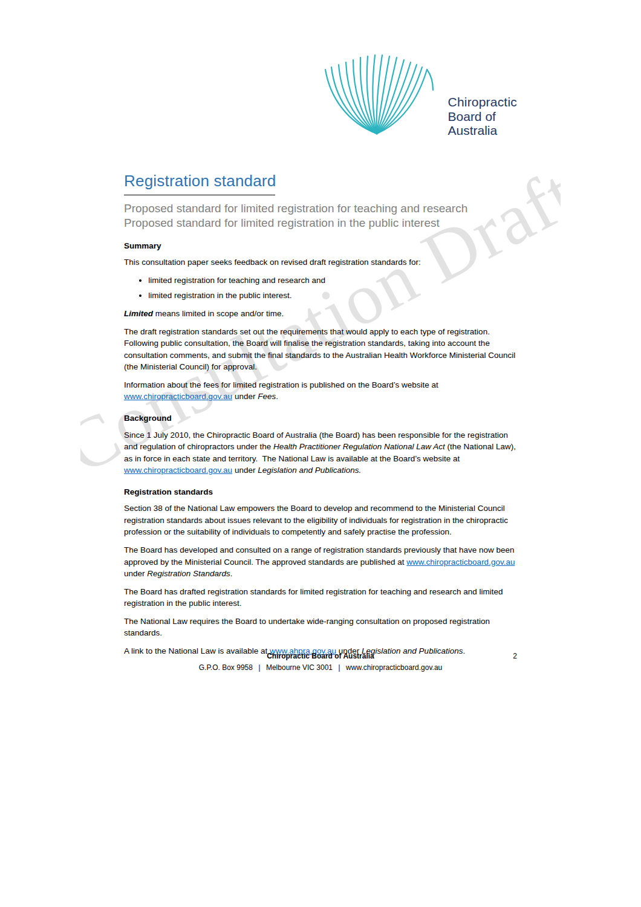Consultation Draft
Chiropractic
Board of
Australia
Registration standard
Proposed standard for limited registration for teaching and research
Proposed standard for limited registration in the public interest
Summary
This consultation paper seeks feedback on revised draft registration standards for:
limited registration for teaching and research and
limited registration in the public interest.
Limited means limited in scope and/or time.
The draft registration standards set out the requirements that would apply to each type of registration. Following public consultation, the Board will finalise the registration standards, taking into account the consultation comments, and submit the final standards to the Australian Health Workforce Ministerial Council (the Ministerial Council) for approval.
Information about the fees for limited registration is published on the Board’s website at www.chiropracticboard.gov.au under Fees.
Background
Since 1 July 2010, the Chiropractic Board of Australia (the Board) has been responsible for the registration and regulation of chiropractors under the Health Practitioner Regulation National Law Act (the National Law), as in force in each state and territory. The National Law is available at the Board’s website at www.chiropracticboard.gov.au under Legislation and Publications.
Registration standards
Section 38 of the National Law empowers the Board to develop and recommend to the Ministerial Council registration standards about issues relevant to the eligibility of individuals for registration in the chiropractic profession or the suitability of individuals to competently and safely practise the profession.
The Board has developed and consulted on a range of registration standards previously that have now been approved by the Ministerial Council. The approved standards are published at www.chiropracticboard.gov.au under Registration Standards.
The Board has drafted registration standards for limited registration for teaching and research and limited registration in the public interest.
The National Law requires the Board to undertake wide-ranging consultation on proposed registration standards.
A link to the National Law is available at www.ahpra.gov.au under Legislation and Publications.
Chiropractic Board of Australia 2
G.P.O. Box 9958 | Melbourne VIC 3001 | www.chiropracticboard.gov.au